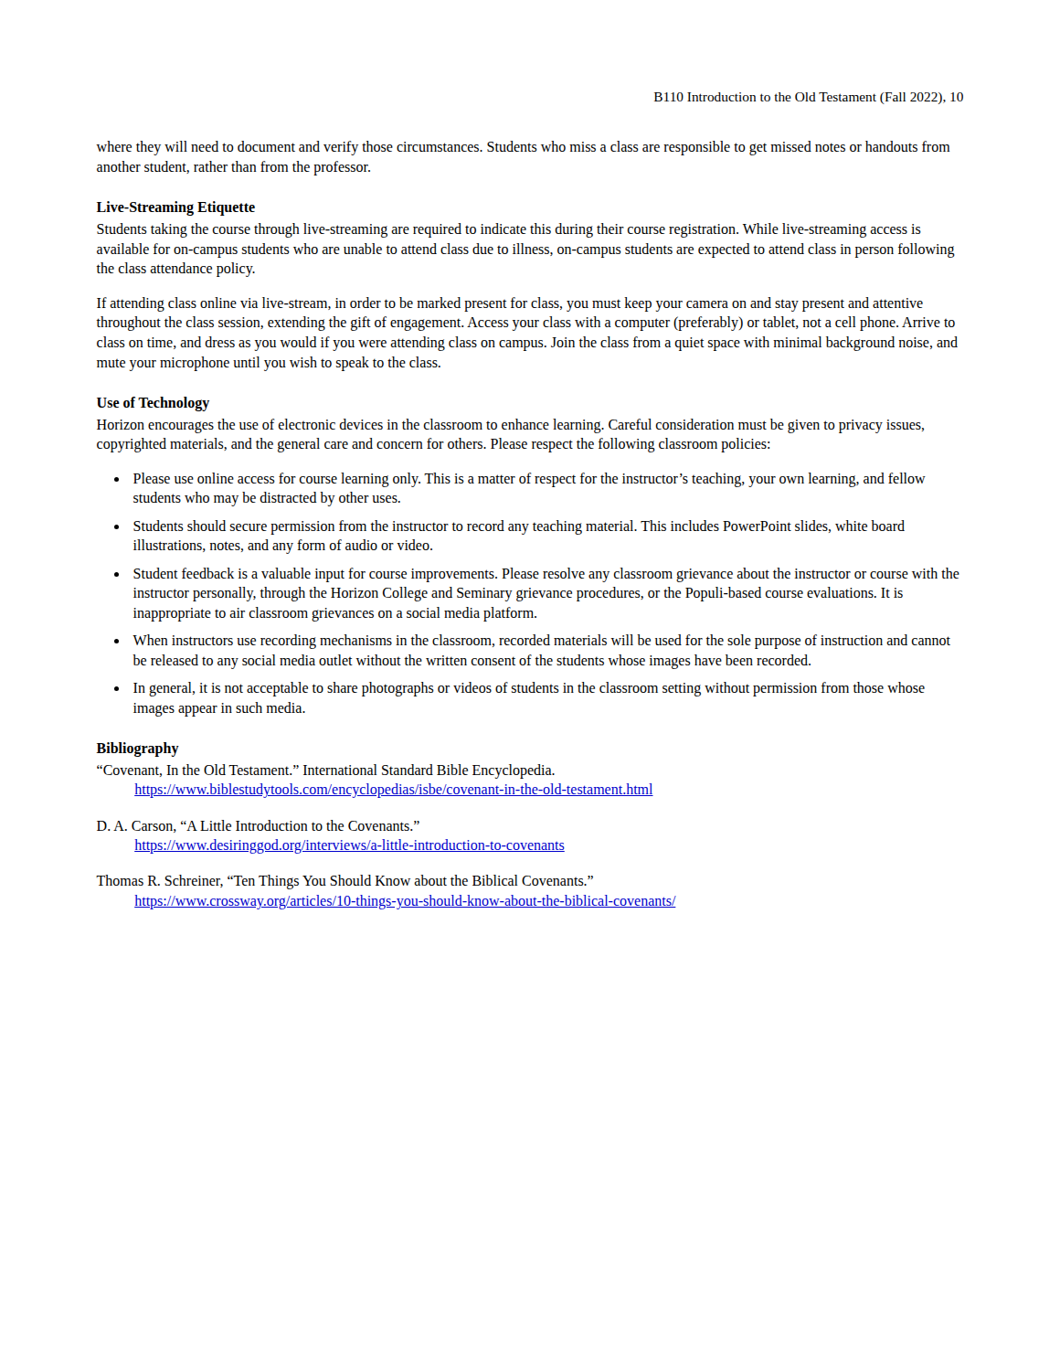B110 Introduction to the Old Testament (Fall 2022), 10
where they will need to document and verify those circumstances. Students who miss a class are responsible to get missed notes or handouts from another student, rather than from the professor.
Live-Streaming Etiquette
Students taking the course through live-streaming are required to indicate this during their course registration. While live-streaming access is available for on-campus students who are unable to attend class due to illness, on-campus students are expected to attend class in person following the class attendance policy.
If attending class online via live-stream, in order to be marked present for class, you must keep your camera on and stay present and attentive throughout the class session, extending the gift of engagement. Access your class with a computer (preferably) or tablet, not a cell phone. Arrive to class on time, and dress as you would if you were attending class on campus. Join the class from a quiet space with minimal background noise, and mute your microphone until you wish to speak to the class.
Use of Technology
Horizon encourages the use of electronic devices in the classroom to enhance learning. Careful consideration must be given to privacy issues, copyrighted materials, and the general care and concern for others. Please respect the following classroom policies:
Please use online access for course learning only. This is a matter of respect for the instructor’s teaching, your own learning, and fellow students who may be distracted by other uses.
Students should secure permission from the instructor to record any teaching material. This includes PowerPoint slides, white board illustrations, notes, and any form of audio or video.
Student feedback is a valuable input for course improvements. Please resolve any classroom grievance about the instructor or course with the instructor personally, through the Horizon College and Seminary grievance procedures, or the Populi-based course evaluations. It is inappropriate to air classroom grievances on a social media platform.
When instructors use recording mechanisms in the classroom, recorded materials will be used for the sole purpose of instruction and cannot be released to any social media outlet without the written consent of the students whose images have been recorded.
In general, it is not acceptable to share photographs or videos of students in the classroom setting without permission from those whose images appear in such media.
Bibliography
“Covenant, In the Old Testament.” International Standard Bible Encyclopedia. https://www.biblestudytools.com/encyclopedias/isbe/covenant-in-the-old-testament.html
D. A. Carson, “A Little Introduction to the Covenants.” https://www.desiringgod.org/interviews/a-little-introduction-to-covenants
Thomas R. Schreiner, “Ten Things You Should Know about the Biblical Covenants.” https://www.crossway.org/articles/10-things-you-should-know-about-the-biblical-covenants/